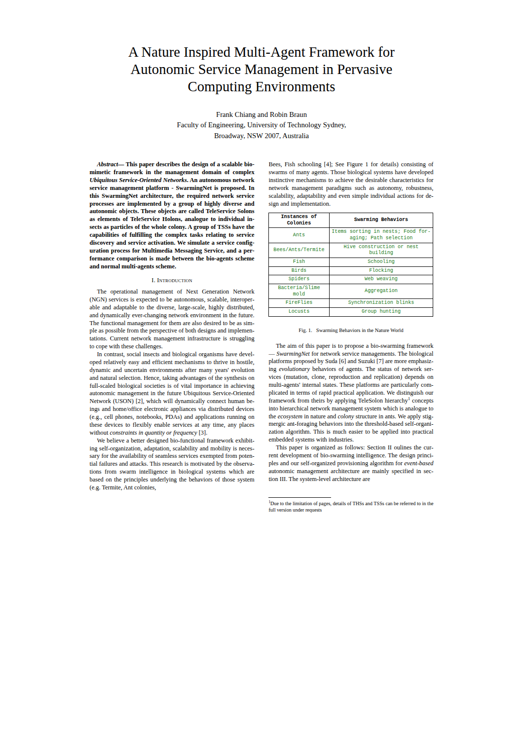A Nature Inspired Multi-Agent Framework for
Autonomic Service Management in Pervasive
Computing Environments
Frank Chiang and Robin Braun
Faculty of Engineering, University of Technology Sydney,
Broadway, NSW 2007, Australia
Abstract— This paper describes the design of a scalable bio-mimetic framework in the management domain of complex Ubiquitous Service-Oriented Networks. An autonomous network service management platform - SwarmingNet is proposed. In this SwarmingNet architecture, the required network service processes are implemented by a group of highly diverse and autonomic objects. These objects are called TeleService Solons as elements of TeleService Holons, analogue to individual insects as particles of the whole colony. A group of TSSs have the capabilities of fulfilling the complex tasks relating to service discovery and service activation. We simulate a service configuration process for Multimedia Messaging Service, and a performance comparison is made between the bio-agents scheme and normal multi-agents scheme.
I. Introduction
The operational management of Next Generation Network (NGN) services is expected to be autonomous, scalable, interoperable and adaptable to the diverse, large-scale, highly distributed, and dynamically ever-changing network environment in the future. The functional management for them are also desired to be as simple as possible from the perspective of both designs and implementations. Current network management infrastructure is struggling to cope with these challenges.
In contrast, social insects and biological organisms have developed relatively easy and efficient mechanisms to thrive in hostile, dynamic and uncertain environments after many years' evolution and natural selection. Hence, taking advantages of the synthesis on full-scaled biological societies is of vital importance in achieving autonomic management in the future Ubiquitous Service-Oriented Network (USON) [2], which will dynamically connect human beings and home/office electronic appliances via distributed devices (e.g., cell phones, notebooks, PDAs) and applications running on these devices to flexibly enable services at any time, any places without constraints in quantity or frequency [3].
We believe a better designed bio-functional framework exhibiting self-organization, adaptation, scalability and mobility is necessary for the availability of seamless services exempted from potential failures and attacks. This research is motivated by the observations from swarm intelligence in biological systems which are based on the principles underlying the behaviors of those system (e.g. Termite, Ant colonies,
Bees, Fish schooling [4]; See Figure 1 for details) consisting of swarms of many agents. Those biological systems have developed instinctive mechanisms to achieve the desirable characteristics for network management paradigms such as autonomy, robustness, scalability, adaptability and even simple individual actions for design and implementation.
| Instances of Colonies | Swarming Behaviors |
| --- | --- |
| Ants | Items sorting in nests; Food foraging; Path selection |
| Bees/Ants/Termite | Hive construction or nest building |
| Fish | Schooling |
| Birds | Flocking |
| Spiders | Web weaving |
| Bacteria/Slime mold | Aggregation |
| FireFlies | Synchronization blinks |
| Locusts | Group hunting |
Fig. 1. Swarming Behaviors in the Nature World
The aim of this paper is to propose a bio-swarming framework — SwarmingNet for network service managements. The biological platforms proposed by Suda [6] and Suzuki [7] are more emphasizing evolutionary behaviors of agents. The status of network services (mutation, clone, reproduction and replication) depends on multi-agents' internal states. These platforms are particularly complicated in terms of rapid practical application. We distinguish our framework from theirs by applying TeleSolon hierarchy1 concepts into hierarchical network management system which is analogue to the ecosystem in nature and colony structure in ants. We apply stigmergic ant-foraging behaviors into the threshold-based self-organization algorithm. This is much easier to be applied into practical embedded systems with industries.
This paper is organized as follows: Section II oulines the current development of bio-swarming intelligence. The design principles and our self-organized provisioning algorithm for event-based autonomic management architecture are mainly specified in section III. The system-level architecture are
1Due to the limitation of pages, details of THSs and TSSs can be referred to in the full version under requests